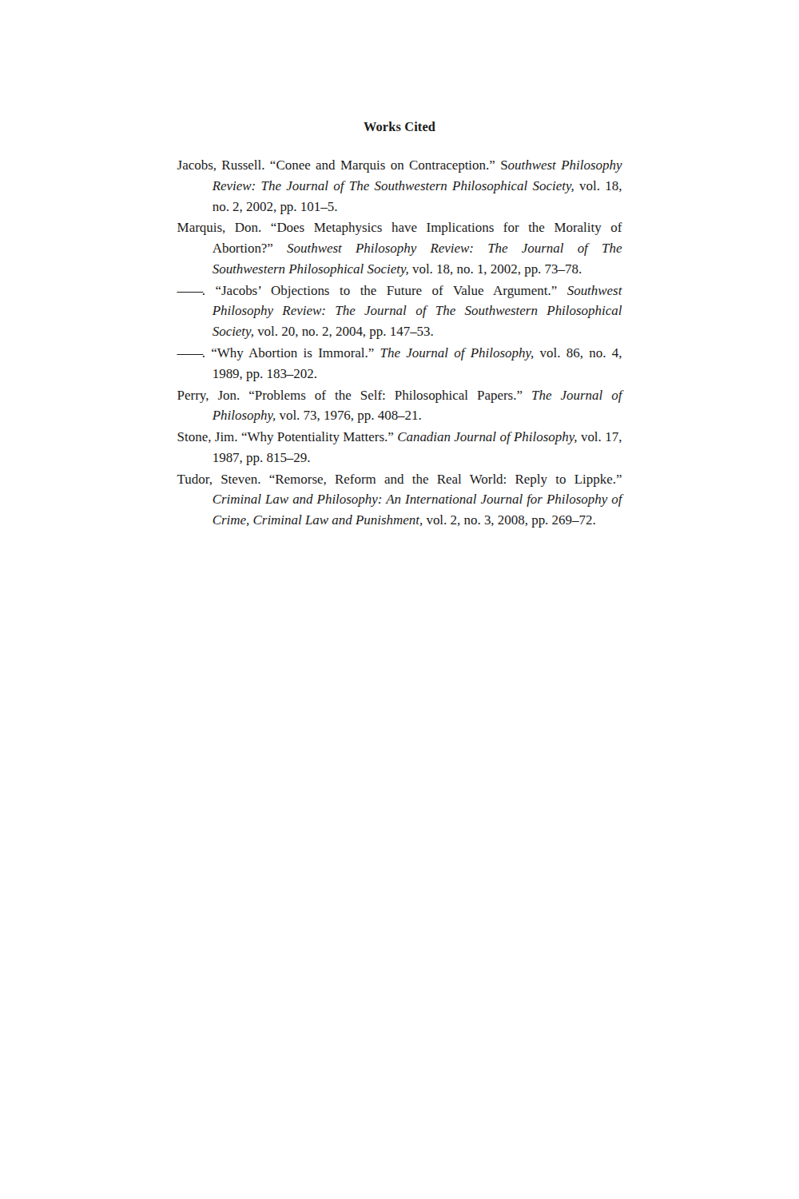Works Cited
Jacobs, Russell. “Conee and Marquis on Contraception.” Southwest Philosophy Review: The Journal of The Southwestern Philosophical Society, vol. 18, no. 2, 2002, pp. 101–5.
Marquis, Don. “Does Metaphysics have Implications for the Morality of Abortion?” Southwest Philosophy Review: The Journal of The Southwestern Philosophical Society, vol. 18, no. 1, 2002, pp. 73–78.
——. “Jacobs’ Objections to the Future of Value Argument.” Southwest Philosophy Review: The Journal of The Southwestern Philosophical Society, vol. 20, no. 2, 2004, pp. 147–53.
——. “Why Abortion is Immoral.” The Journal of Philosophy, vol. 86, no. 4, 1989, pp. 183–202.
Perry, Jon. “Problems of the Self: Philosophical Papers.” The Journal of Philosophy, vol. 73, 1976, pp. 408–21.
Stone, Jim. “Why Potentiality Matters.” Canadian Journal of Philosophy, vol. 17, 1987, pp. 815–29.
Tudor, Steven. “Remorse, Reform and the Real World: Reply to Lippke.” Criminal Law and Philosophy: An International Journal for Philosophy of Crime, Criminal Law and Punishment, vol. 2, no. 3, 2008, pp. 269–72.